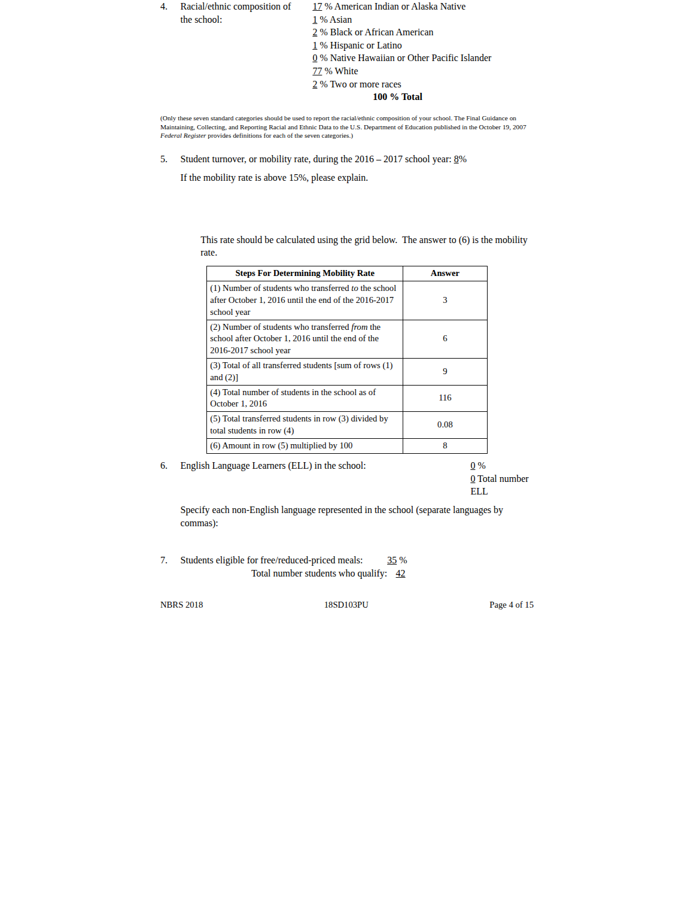4.
Racial/ethnic composition of
the school:
17 % American Indian or Alaska Native
1 % Asian
2 % Black or African American
1 % Hispanic or Latino
0 % Native Hawaiian or Other Pacific Islander
77 % White
2 % Two or more races
100 % Total
(Only these seven standard categories should be used to report the racial/ethnic composition of your school. The Final Guidance on Maintaining, Collecting, and Reporting Racial and Ethnic Data to the U.S. Department of Education published in the October 19, 2007 Federal Register provides definitions for each of the seven categories.)
5.
Student turnover, or mobility rate, during the 2016 – 2017 school year: 8%
If the mobility rate is above 15%, please explain.
This rate should be calculated using the grid below. The answer to (6) is the mobility rate.
| Steps For Determining Mobility Rate | Answer |
| --- | --- |
| (1) Number of students who transferred to the school after October 1, 2016 until the end of the 2016-2017 school year | 3 |
| (2) Number of students who transferred from the school after October 1, 2016 until the end of the 2016-2017 school year | 6 |
| (3) Total of all transferred students [sum of rows (1) and (2)] | 9 |
| (4) Total number of students in the school as of October 1, 2016 | 116 |
| (5) Total transferred students in row (3) divided by total students in row (4) | 0.08 |
| (6) Amount in row (5) multiplied by 100 | 8 |
6.
English Language Learners (ELL) in the school:
0 %
0 Total number ELL
Specify each non-English language represented in the school (separate languages by commas):
7.
Students eligible for free/reduced-priced meals:
35 %
Total number students who qualify:
42
NBRS 2018 18SD103PU Page 4 of 15